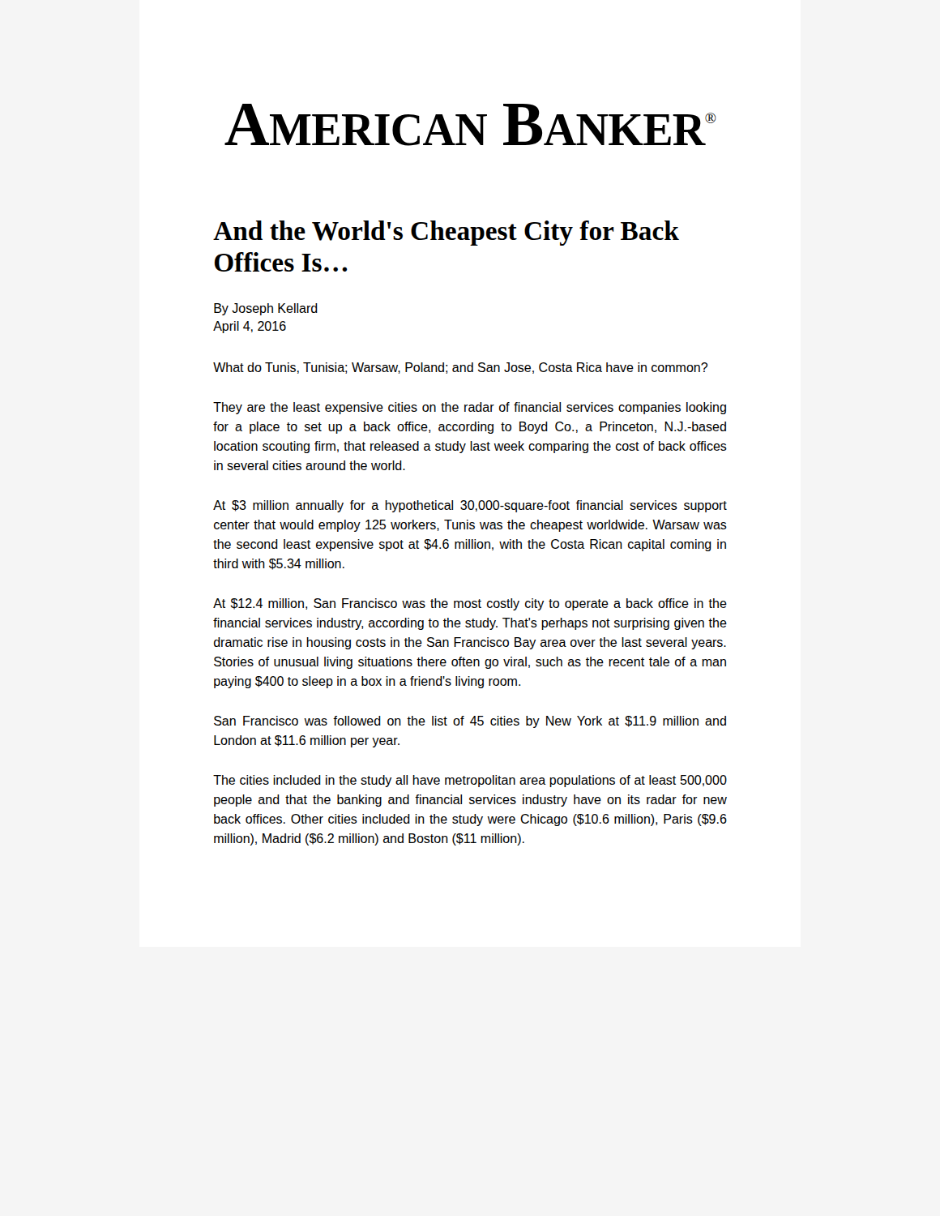AMERICAN BANKER®
And the World's Cheapest City for Back Offices Is…
By Joseph Kellard
April 4, 2016
What do Tunis, Tunisia; Warsaw, Poland; and San Jose, Costa Rica have in common?
They are the least expensive cities on the radar of financial services companies looking for a place to set up a back office, according to Boyd Co., a Princeton, N.J.-based location scouting firm, that released a study last week comparing the cost of back offices in several cities around the world.
At $3 million annually for a hypothetical 30,000-square-foot financial services support center that would employ 125 workers, Tunis was the cheapest worldwide. Warsaw was the second least expensive spot at $4.6 million, with the Costa Rican capital coming in third with $5.34 million.
At $12.4 million, San Francisco was the most costly city to operate a back office in the financial services industry, according to the study. That's perhaps not surprising given the dramatic rise in housing costs in the San Francisco Bay area over the last several years. Stories of unusual living situations there often go viral, such as the recent tale of a man paying $400 to sleep in a box in a friend's living room.
San Francisco was followed on the list of 45 cities by New York at $11.9 million and London at $11.6 million per year.
The cities included in the study all have metropolitan area populations of at least 500,000 people and that the banking and financial services industry have on its radar for new back offices. Other cities included in the study were Chicago ($10.6 million), Paris ($9.6 million), Madrid ($6.2 million) and Boston ($11 million).